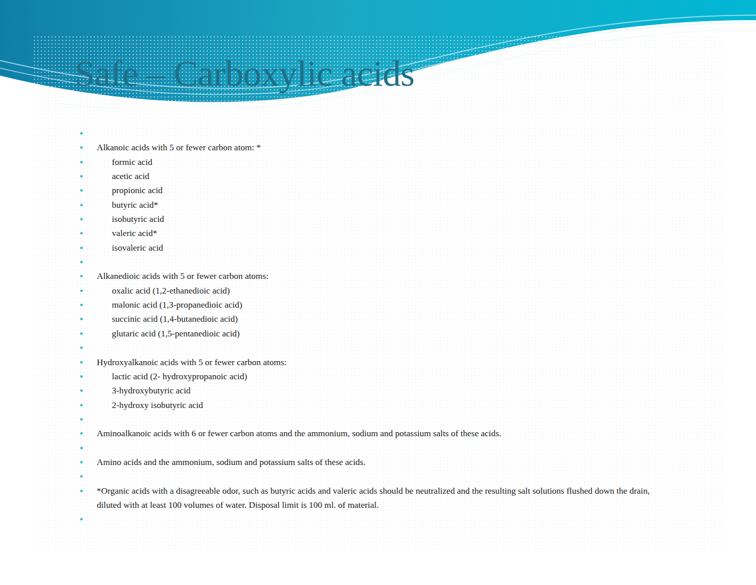Safe – Carboxylic acids
Alkanoic acids with 5 or fewer carbon atom: *
formic acid
acetic acid
propionic acid
butyric acid*
isobutyric acid
valeric acid*
isovaleric acid
Alkanedioic acids with 5 or fewer carbon atoms:
oxalic acid (1,2-ethanedioic acid)
malonic acid (1,3-propanedioic acid)
succinic acid (1,4-butanedioic acid)
glutaric acid (1,5-pentanedioic acid)
Hydroxyalkanoic acids with 5 or fewer carbon atoms:
lactic acid (2- hydroxypropanoic acid)
3-hydroxybutyric acid
2-hydroxy isobutyric acid
Aminoalkanoic acids with 6 or fewer carbon atoms and the ammonium, sodium and potassium salts of these acids.
Amino acids and the ammonium, sodium and potassium salts of these acids.
*Organic acids with a disagreeable odor, such as butyric acids and valeric acids should be neutralized and the resulting salt solutions flushed down the drain, diluted with at least 100 volumes of water. Disposal limit is 100 ml. of material.